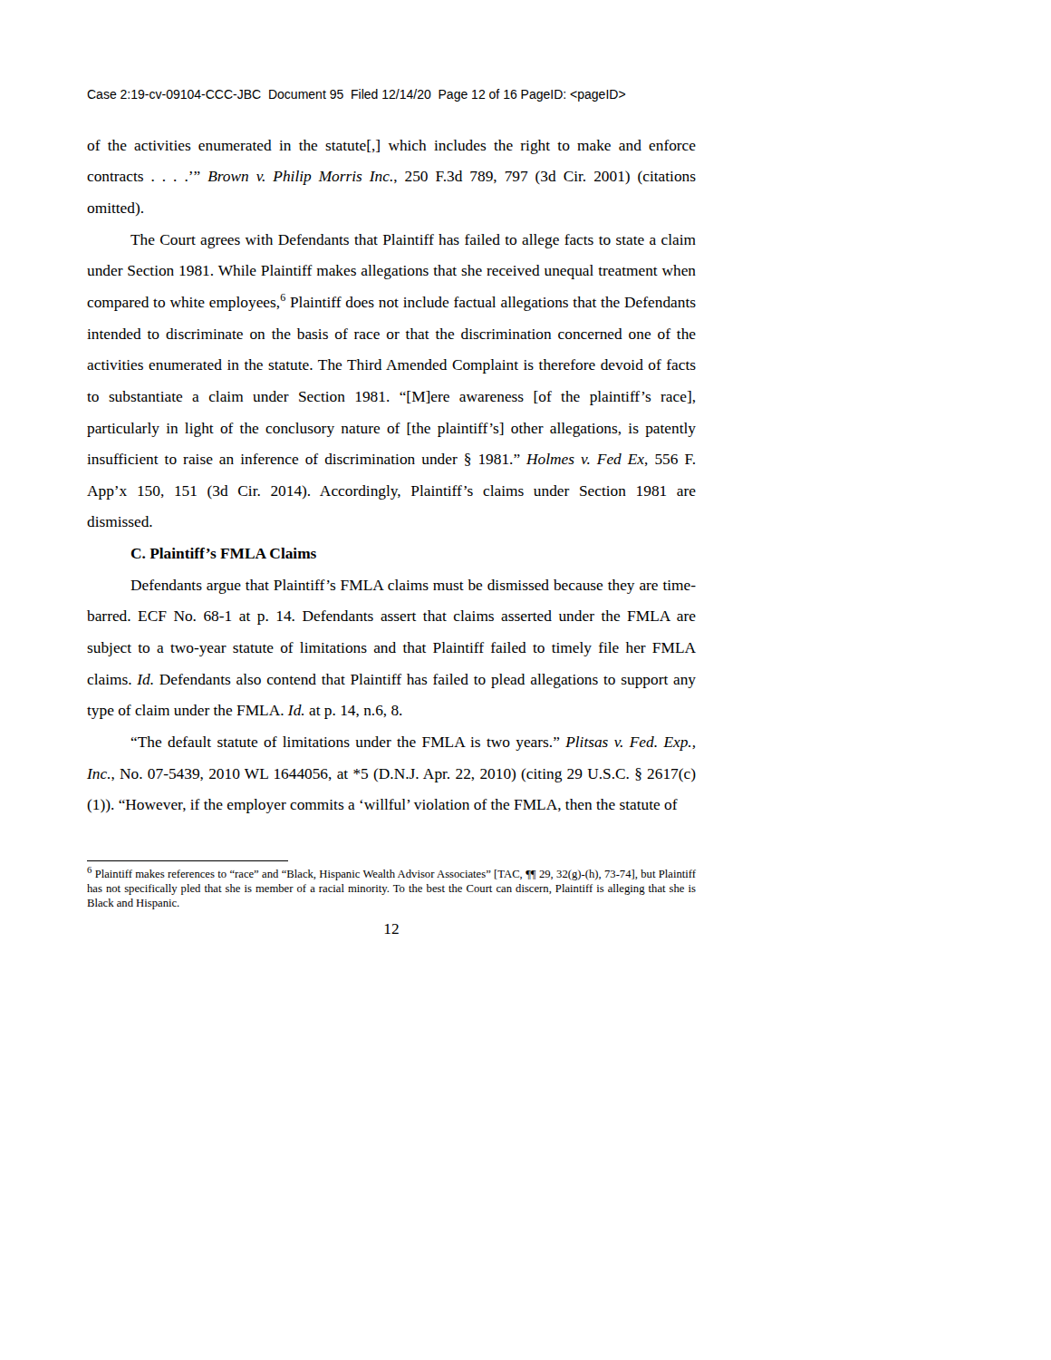Case 2:19-cv-09104-CCC-JBC Document 95 Filed 12/14/20 Page 12 of 16 PageID: <pageID>
of the activities enumerated in the statute[,] which includes the right to make and enforce contracts . . . .’” Brown v. Philip Morris Inc., 250 F.3d 789, 797 (3d Cir. 2001) (citations omitted).
The Court agrees with Defendants that Plaintiff has failed to allege facts to state a claim under Section 1981. While Plaintiff makes allegations that she received unequal treatment when compared to white employees,6 Plaintiff does not include factual allegations that the Defendants intended to discriminate on the basis of race or that the discrimination concerned one of the activities enumerated in the statute. The Third Amended Complaint is therefore devoid of facts to substantiate a claim under Section 1981. “[M]ere awareness [of the plaintiff’s race], particularly in light of the conclusory nature of [the plaintiff’s] other allegations, is patently insufficient to raise an inference of discrimination under § 1981.” Holmes v. Fed Ex, 556 F. App’x 150, 151 (3d Cir. 2014). Accordingly, Plaintiff’s claims under Section 1981 are dismissed.
C. Plaintiff’s FMLA Claims
Defendants argue that Plaintiff’s FMLA claims must be dismissed because they are time-barred. ECF No. 68-1 at p. 14. Defendants assert that claims asserted under the FMLA are subject to a two-year statute of limitations and that Plaintiff failed to timely file her FMLA claims. Id. Defendants also contend that Plaintiff has failed to plead allegations to support any type of claim under the FMLA. Id. at p. 14, n.6, 8.
“The default statute of limitations under the FMLA is two years.” Plitsas v. Fed. Exp., Inc., No. 07-5439, 2010 WL 1644056, at *5 (D.N.J. Apr. 22, 2010) (citing 29 U.S.C. § 2617(c)(1)). “However, if the employer commits a ‘willful’ violation of the FMLA, then the statute of
6 Plaintiff makes references to “race” and “Black, Hispanic Wealth Advisor Associates” [TAC, ¶¶ 29, 32(g)-(h), 73-74], but Plaintiff has not specifically pled that she is member of a racial minority. To the best the Court can discern, Plaintiff is alleging that she is Black and Hispanic.
12